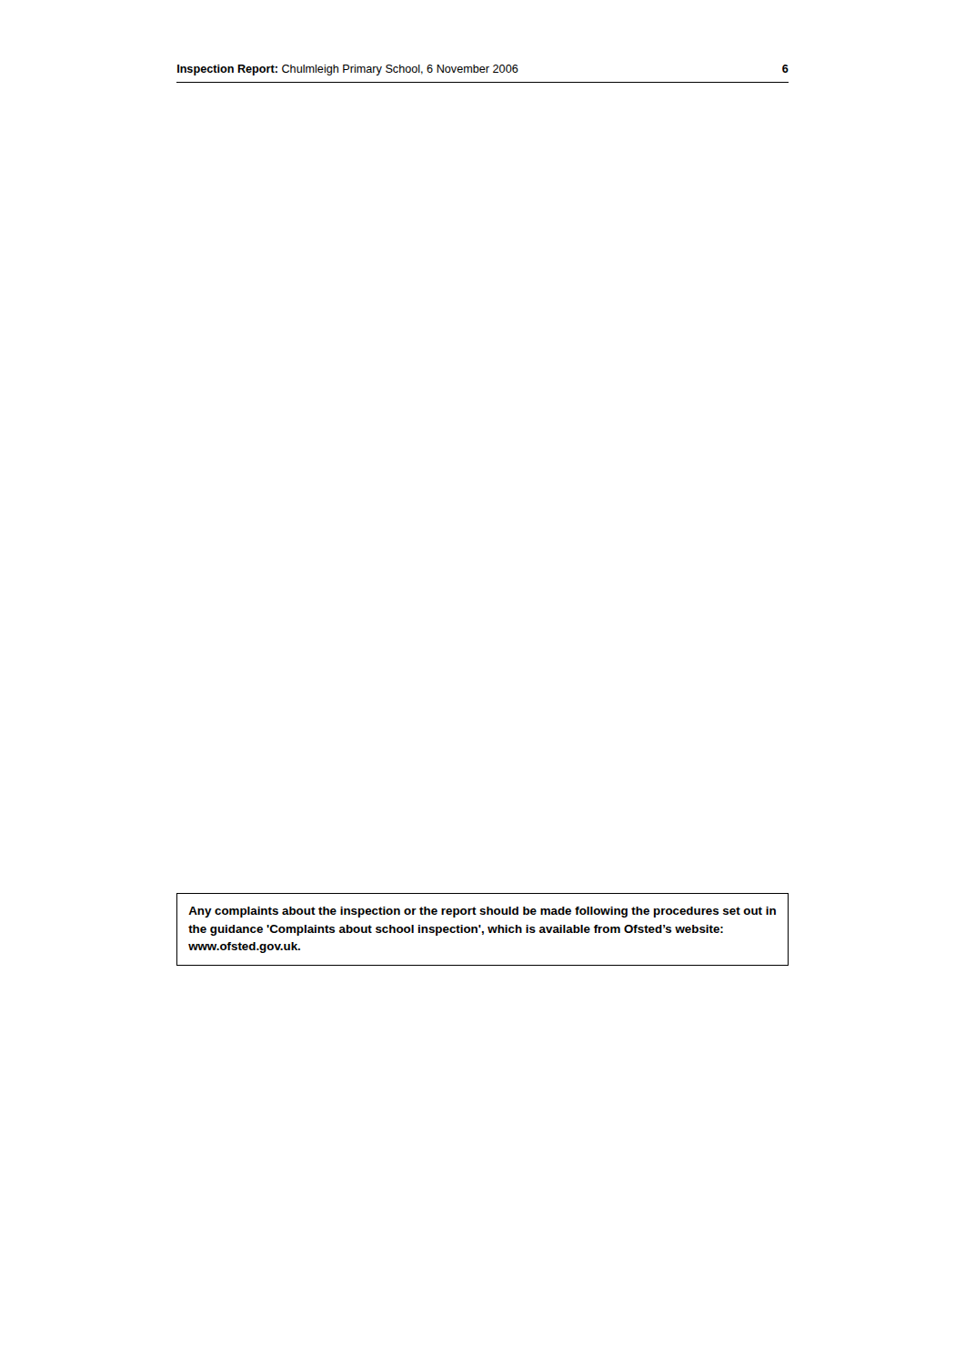Inspection Report: Chulmleigh Primary School, 6 November 2006
6
Any complaints about the inspection or the report should be made following the procedures set out in the guidance 'Complaints about school inspection', which is available from Ofsted’s website: www.ofsted.gov.uk.